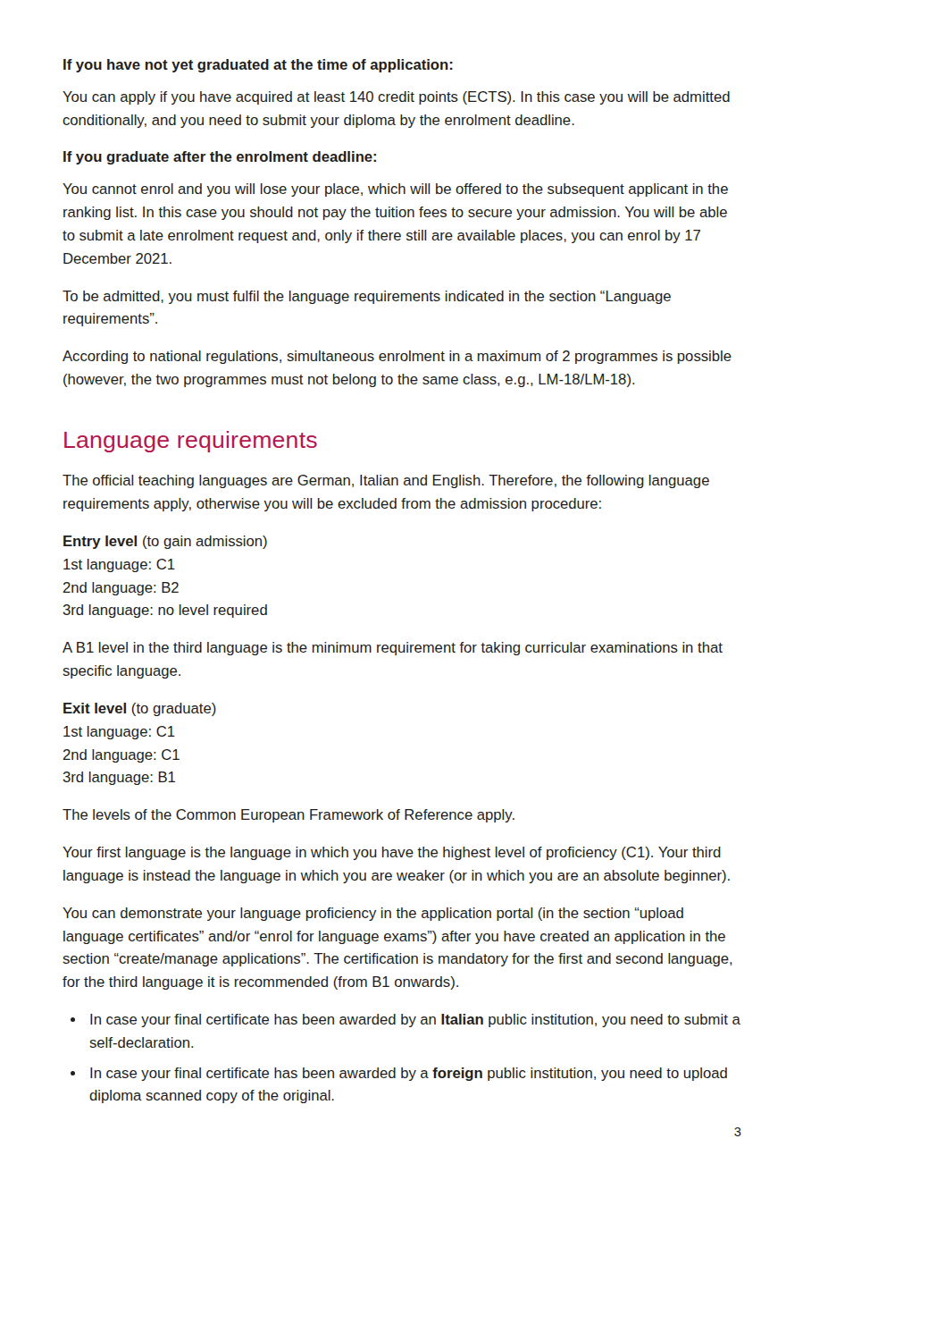If you have not yet graduated at the time of application:
You can apply if you have acquired at least 140 credit points (ECTS). In this case you will be admitted conditionally, and you need to submit your diploma by the enrolment deadline.
If you graduate after the enrolment deadline:
You cannot enrol and you will lose your place, which will be offered to the subsequent applicant in the ranking list. In this case you should not pay the tuition fees to secure your admission. You will be able to submit a late enrolment request and, only if there still are available places, you can enrol by 17 December 2021.
To be admitted, you must fulfil the language requirements indicated in the section “Language requirements”.
According to national regulations, simultaneous enrolment in a maximum of 2 programmes is possible (however, the two programmes must not belong to the same class, e.g., LM-18/LM-18).
Language requirements
The official teaching languages are German, Italian and English. Therefore, the following language requirements apply, otherwise you will be excluded from the admission procedure:
Entry level (to gain admission)
1st language: C1
2nd language: B2
3rd language: no level required
A B1 level in the third language is the minimum requirement for taking curricular examinations in that specific language.
Exit level (to graduate)
1st language: C1
2nd language: C1
3rd language: B1
The levels of the Common European Framework of Reference apply.
Your first language is the language in which you have the highest level of proficiency (C1). Your third language is instead the language in which you are weaker (or in which you are an absolute beginner).
You can demonstrate your language proficiency in the application portal (in the section “upload language certificates” and/or “enrol for language exams”) after you have created an application in the section “create/manage applications”. The certification is mandatory for the first and second language, for the third language it is recommended (from B1 onwards).
In case your final certificate has been awarded by an Italian public institution, you need to submit a self-declaration.
In case your final certificate has been awarded by a foreign public institution, you need to upload diploma scanned copy of the original.
3